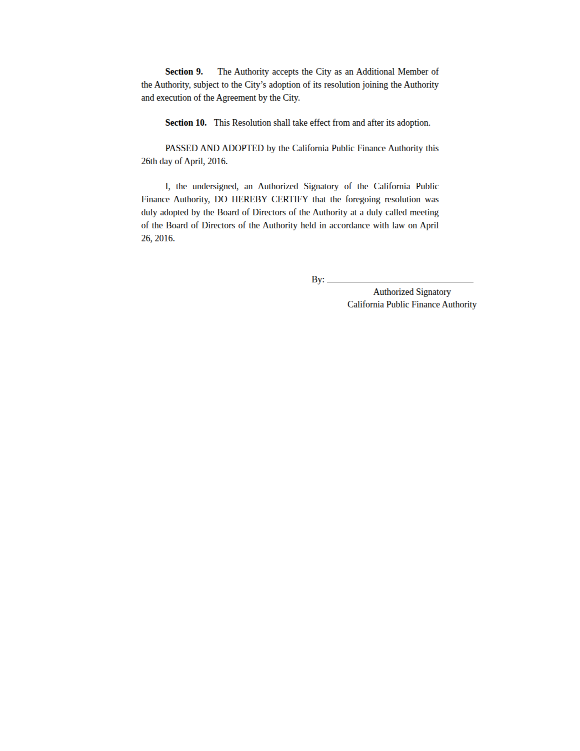Section 9. The Authority accepts the City as an Additional Member of the Authority, subject to the City’s adoption of its resolution joining the Authority and execution of the Agreement by the City.
Section 10. This Resolution shall take effect from and after its adoption.
PASSED AND ADOPTED by the California Public Finance Authority this 26th day of April, 2016.
I, the undersigned, an Authorized Signatory of the California Public Finance Authority, DO HEREBY CERTIFY that the foregoing resolution was duly adopted by the Board of Directors of the Authority at a duly called meeting of the Board of Directors of the Authority held in accordance with law on April 26, 2016.
By:
Authorized Signatory
California Public Finance Authority